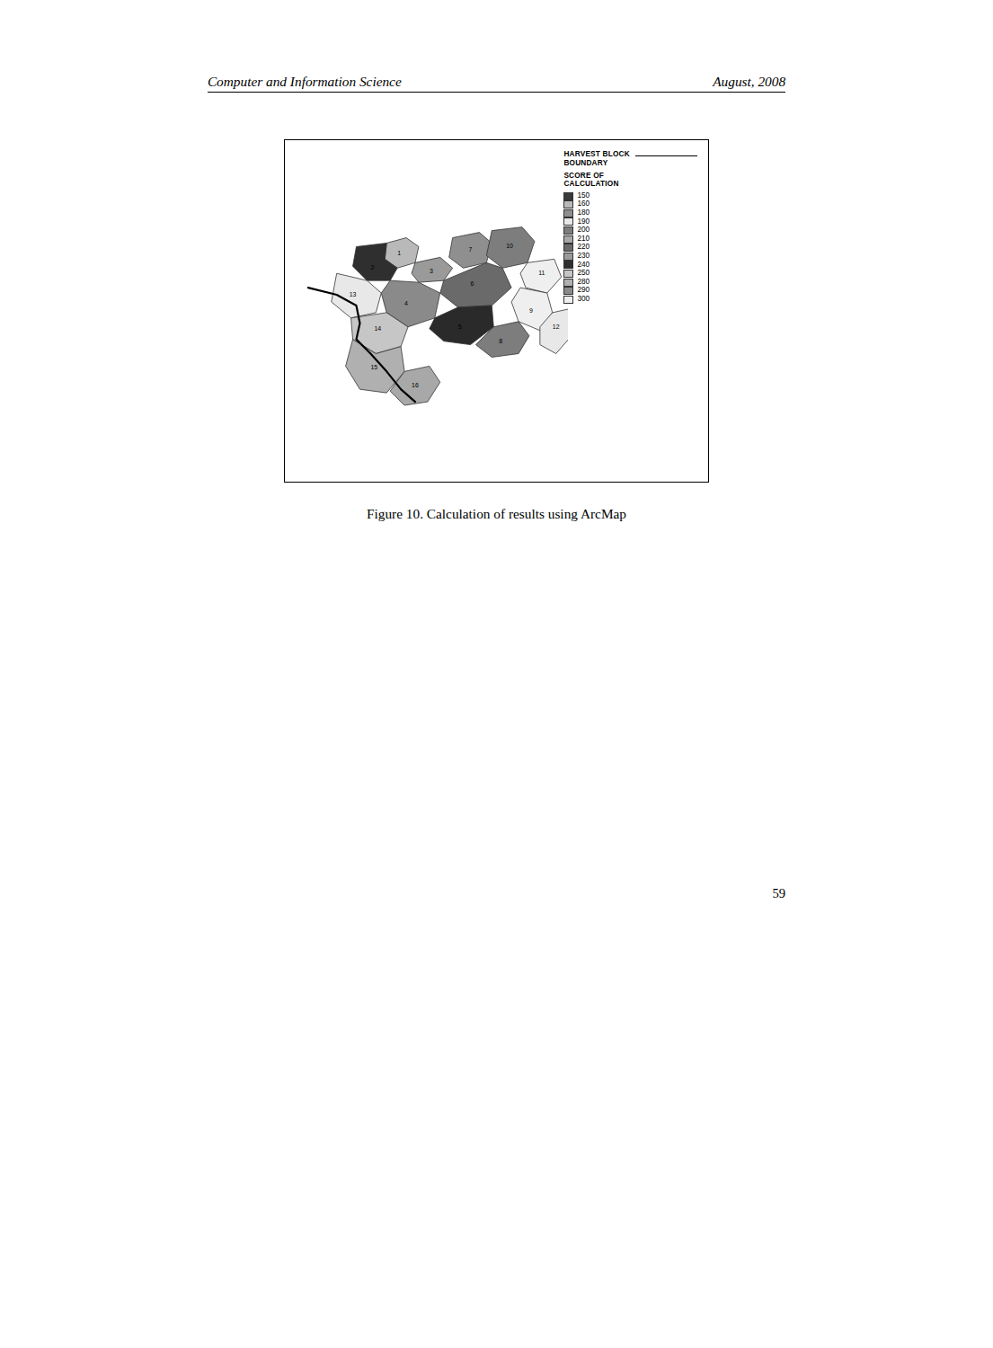Computer and Information Science
August, 2008
HARVEST BLOCK
BOUNDARY
SCORE OF
CALCULATION
150
160
180
190
200
210
220
230
240
250
280
290
300
1 2 3 4 5 6 7 8 9 10 11 12 13 14 15 16
Figure 10. Calculation of results using ArcMap
59